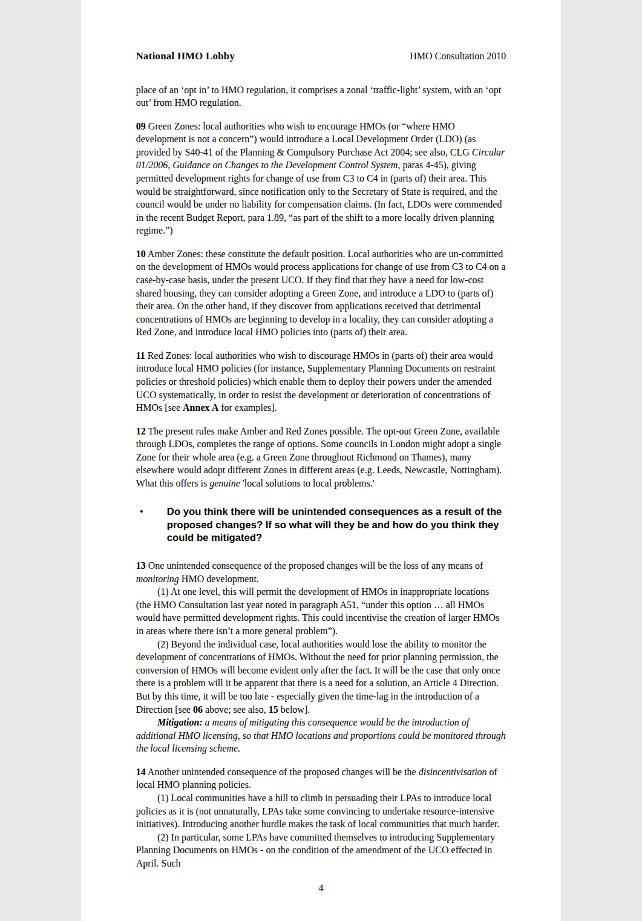National HMO Lobby HMO Consultation 2010
place of an ‘opt in’ to HMO regulation, it comprises a zonal ‘traffic-light’ system, with an ‘opt out’ from HMO regulation.
09 Green Zones: local authorities who wish to encourage HMOs (or “where HMO development is not a concern”) would introduce a Local Development Order (LDO) (as provided by S40-41 of the Planning & Compulsory Purchase Act 2004; see also, CLG Circular 01/2006, Guidance on Changes to the Development Control System, paras 4-45), giving permitted development rights for change of use from C3 to C4 in (parts of) their area. This would be straightforward, since notification only to the Secretary of State is required, and the council would be under no liability for compensation claims. (In fact, LDOs were commended in the recent Budget Report, para 1.89, “as part of the shift to a more locally driven planning regime.”)
10 Amber Zones: these constitute the default position. Local authorities who are un-committed on the development of HMOs would process applications for change of use from C3 to C4 on a case-by-case basis, under the present UCO. If they find that they have a need for low-cost shared housing, they can consider adopting a Green Zone, and introduce a LDO to (parts of) their area. On the other hand, if they discover from applications received that detrimental concentrations of HMOs are beginning to develop in a locality, they can consider adopting a Red Zone, and introduce local HMO policies into (parts of) their area.
11 Red Zones: local authorities who wish to discourage HMOs in (parts of) their area would introduce local HMO policies (for instance, Supplementary Planning Documents on restraint policies or threshold policies) which enable them to deploy their powers under the amended UCO systematically, in order to resist the development or deterioration of concentrations of HMOs [see Annex A for examples].
12 The present rules make Amber and Red Zones possible. The opt-out Green Zone, available through LDOs, completes the range of options. Some councils in London might adopt a single Zone for their whole area (e.g. a Green Zone throughout Richmond on Thames), many elsewhere would adopt different Zones in different areas (e.g. Leeds, Newcastle, Nottingham). What this offers is genuine 'local solutions to local problems.'
• Do you think there will be unintended consequences as a result of the proposed changes? If so what will they be and how do you think they could be mitigated?
13 One unintended consequence of the proposed changes will be the loss of any means of monitoring HMO development. (1) At one level, this will permit the development of HMOs in inappropriate locations (the HMO Consultation last year noted in paragraph A51, “under this option … all HMOs would have permitted development rights. This could incentivise the creation of larger HMOs in areas where there isn’t a more general problem”). (2) Beyond the individual case, local authorities would lose the ability to monitor the development of concentrations of HMOs. Without the need for prior planning permission, the conversion of HMOs will become evident only after the fact. It will be the case that only once there is a problem will it be apparent that there is a need for a solution, an Article 4 Direction. But by this time, it will be too late - especially given the time-lag in the introduction of a Direction [see 06 above; see also, 15 below]. Mitigation: a means of mitigating this consequence would be the introduction of additional HMO licensing, so that HMO locations and proportions could be monitored through the local licensing scheme.
14 Another unintended consequence of the proposed changes will be the disincentivisation of local HMO planning policies. (1) Local communities have a hill to climb in persuading their LPAs to introduce local policies as it is (not unnaturally, LPAs take some convincing to undertake resource-intensive initiatives). Introducing another hurdle makes the task of local communities that much harder. (2) In particular, some LPAs have committed themselves to introducing Supplementary Planning Documents on HMOs - on the condition of the amendment of the UCO effected in April. Such
4